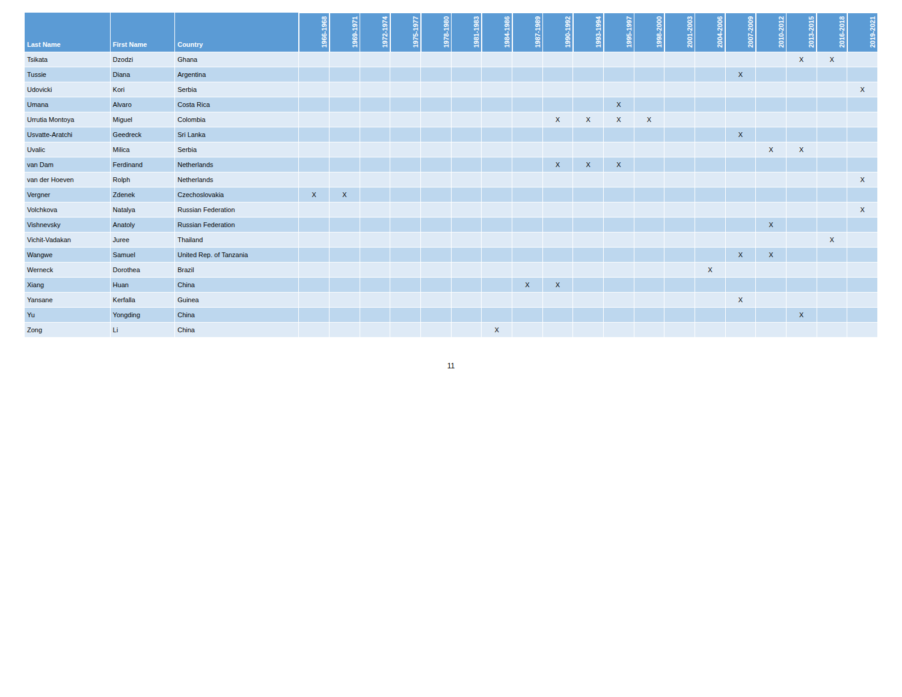| Last Name | First Name | Country | 1966-1968 | 1969-1971 | 1972-1974 | 1975-1977 | 1978-1980 | 1981-1983 | 1984-1986 | 1987-1989 | 1990-1992 | 1993-1994 | 1995-1997 | 1998-2000 | 2001-2003 | 2004-2006 | 2007-2009 | 2010-2012 | 2013-2015 | 2016-2018 | 2019-2021 |
| --- | --- | --- | --- | --- | --- | --- | --- | --- | --- | --- | --- | --- | --- | --- | --- | --- | --- | --- | --- | --- | --- |
| Tsikata | Dzodzi | Ghana | | | | | | | | | | | | | | | | | X | X | |
| Tussie | Diana | Argentina | | | | | | | | | | | | | | | X | | | | |
| Udovicki | Kori | Serbia | | | | | | | | | | | | | | | | | | | X |
| Umana | Alvaro | Costa Rica | | | | | | | | | | | X | | | | | | | | |
| Urrutia Montoya | Miguel | Colombia | | | | | | | | | X | X | X | X | | | | | | | |
| Usvatte-Aratchi | Geedreck | Sri Lanka | | | | | | | | | | | | | | | X | | | | |
| Uvalic | Milica | Serbia | | | | | | | | | | | | | | | | X | X | | |
| van Dam | Ferdinand | Netherlands | | | | | | | | | X | X | X | | | | | | | | |
| van der Hoeven | Rolph | Netherlands | | | | | | | | | | | | | | | | | | | X |
| Vergner | Zdenek | Czechoslovakia | X | X | | | | | | | | | | | | | | | | | |
| Volchkova | Natalya | Russian Federation | | | | | | | | | | | | | | | | | | | X |
| Vishnevsky | Anatoly | Russian Federation | | | | | | | | | | | | | | | | X | | | |
| Vichit-Vadakan | Juree | Thailand | | | | | | | | | | | | | | | | | | X | |
| Wangwe | Samuel | United Rep. of Tanzania | | | | | | | | | | | | | | | X | X | | | |
| Werneck | Dorothea | Brazil | | | | | | | | | | | | | | X | | | | | |
| Xiang | Huan | China | | | | | | | | X | X | | | | | | | | | | |
| Yansane | Kerfalla | Guinea | | | | | | | | | | | | | | | X | | | | |
| Yu | Yongding | China | | | | | | | | | | | | | | | | | X | | |
| Zong | Li | China | | | | | | | X | | | | | | | | | | | | |
11